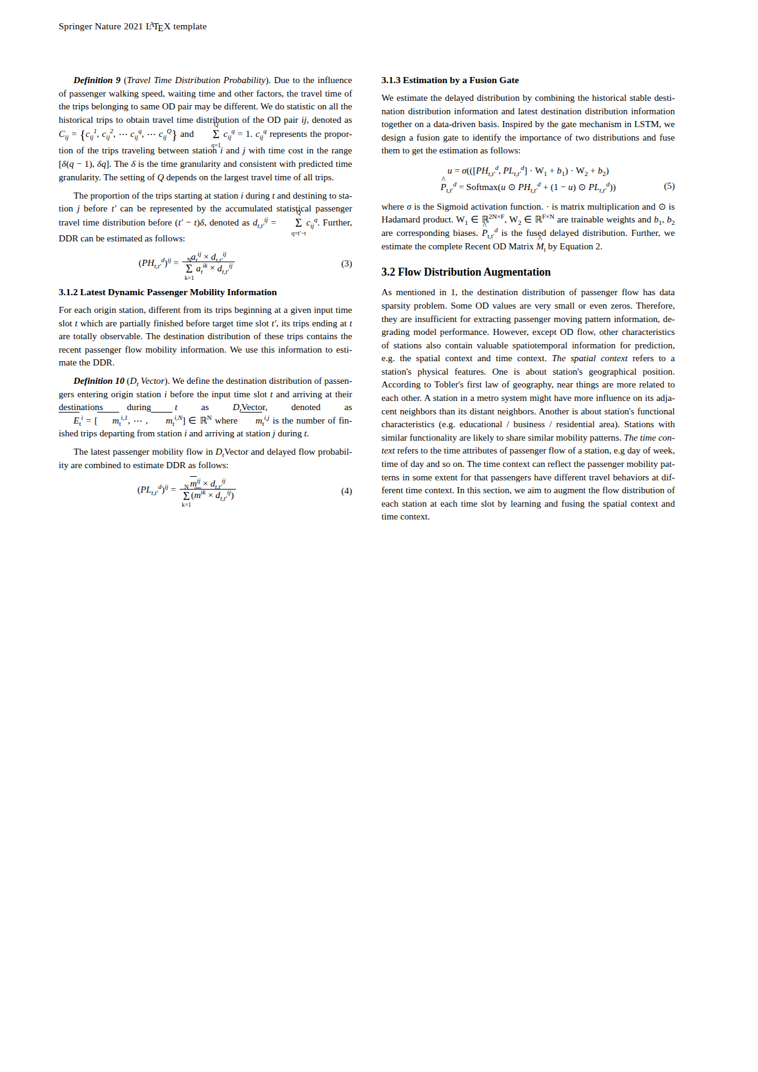Springer Nature 2021 LATEX template
Definition 9 (Travel Time Distribution Probability). Due to the influence of passenger walking speed, waiting time and other factors, the travel time of the trips belonging to same OD pair may be different. We do statistic on all the historical trips to obtain travel time distribution of the OD pair ij, denoted as Cij = {cij1, cij2, ⋯ cijq, ⋯ cijQ} and ΣQq=1 cijq = 1. cijq represents the proportion of the trips traveling between station i and j with time cost in the range [δ(q − 1), δq]. The δ is the time granularity and consistent with predicted time granularity. The setting of Q depends on the largest travel time of all trips.
The proportion of the trips starting at station i during t and destining to station j before t′ can be represented by the accumulated statistical passenger travel time distribution before (t′ − t)δ, denoted as dt,t′ij = ΣQq=t′−t cijq. Further, DDR can be estimated as follows:
(PHt,t′d)ij = atij × dt,t′ij ΣNk=1 atik × dt,t′ij
(3)
3.1.2 Latest Dynamic Passenger Mobility Information
For each origin station, different from its trips beginning at a given input time slot t which are partially finished before target time slot t′, its trips ending at t are totally observable. The destination distribution of these trips contains the recent passenger flow mobility information. We use this information to estimate the DDR.
Definition 10 (Dt Vector). We define the destination distribution of passengers entering origin station i before the input time slot t and arriving at their destinations during t as Dt Vector, denoted as Eti = [mti,1, ⋯ , mti,N] ∈ ℝN where mti,j is the number of finished trips departing from station i and arriving at station j during t.
The latest passenger mobility flow in Dt Vector and delayed flow probability are combined to estimate DDR as follows:
(PLt,t′d)ij = mij × dt,t′ij ΣNk=1(mik × dt,t′ij)
(4)
3.1.3 Estimation by a Fusion Gate
We estimate the delayed distribution by combining the historical stable destination distribution information and latest destination distribution information together on a data-driven basis. Inspired by the gate mechanism in LSTM, we design a fusion gate to identify the importance of two distributions and fuse them to get the estimation as follows:
u = σ(([PHt,t′d, PLt,t′d] · W1 + b1) · W2 + b2)
Pt,t′d = Softmax(u ⊙ PHt,t′d + (1 − u) ⊙ PLt,t′d))
(5)
where σ is the Sigmoid activation function. · is matrix multiplication and ⊙ is Hadamard product. W1 ∈ ℝ2N×F, W2 ∈ ℝF×N are trainable weights and b1, b2 are corresponding biases. Pt,t′d is the fused delayed distribution. Further, we estimate the complete Recent OD Matrix Mt by Equation 2.
3.2 Flow Distribution Augmentation
As mentioned in 1, the destination distribution of passenger flow has data sparsity problem. Some OD values are very small or even zeros. Therefore, they are insufficient for extracting passenger moving pattern information, degrading model performance. However, except OD flow, other characteristics of stations also contain valuable spatiotemporal information for prediction, e.g. the spatial context and time context. The spatial context refers to a station's physical features. One is about station's geographical position. According to Tobler's first law of geography, near things are more related to each other. A station in a metro system might have more influence on its adjacent neighbors than its distant neighbors. Another is about station's functional characteristics (e.g. educational / business / residential area). Stations with similar functionality are likely to share similar mobility patterns. The time context refers to the time attributes of passenger flow of a station, e.g day of week, time of day and so on. The time context can reflect the passenger mobility patterns in some extent for that passengers have different travel behaviors at different time context. In this section, we aim to augment the flow distribution of each station at each time slot by learning and fusing the spatial context and time context.